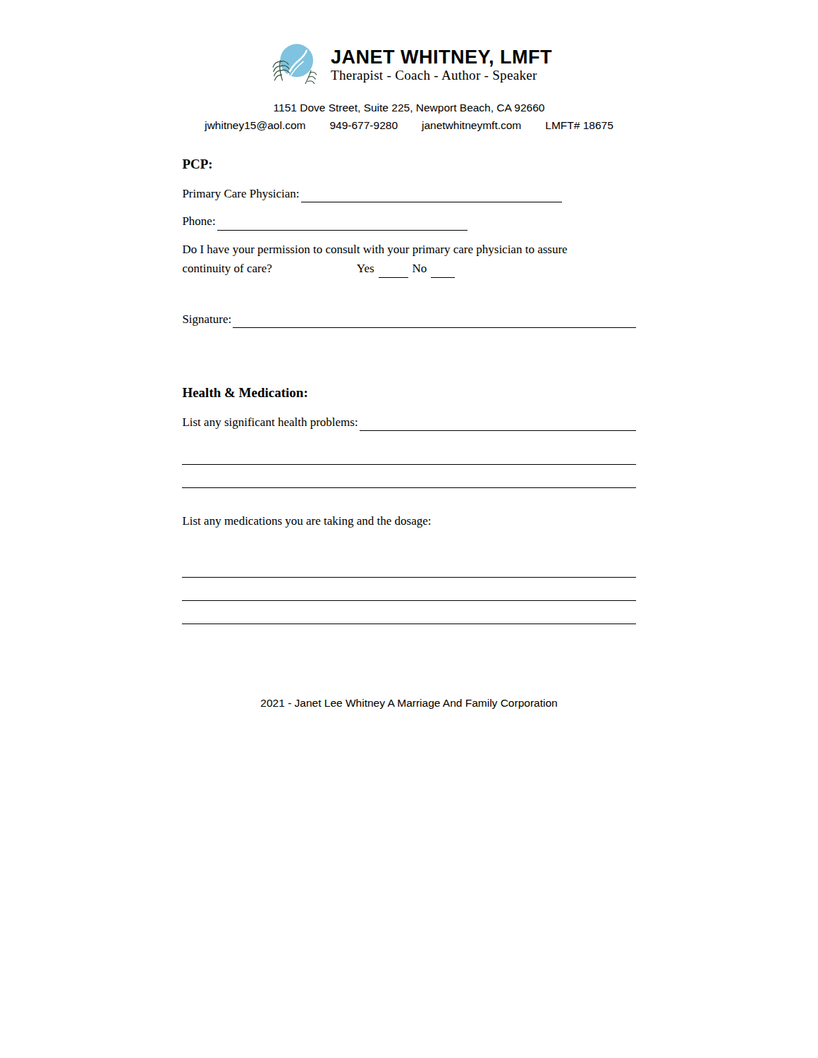JANET WHITNEY, LMFT
Therapist - Coach - Author - Speaker
1151 Dove Street, Suite 225, Newport Beach, CA 92660
jwhitney15@aol.com 949-677-9280 janetwhitneymft.com LMFT# 18675
PCP:
Primary Care Physician:
Phone:
Do I have your permission to consult with your primary care physician to assure
continuity of care? Yes No
Signature:
Health & Medication:
List any significant health problems:
List any medications you are taking and the dosage:
2021 - Janet Lee Whitney A Marriage And Family Corporation